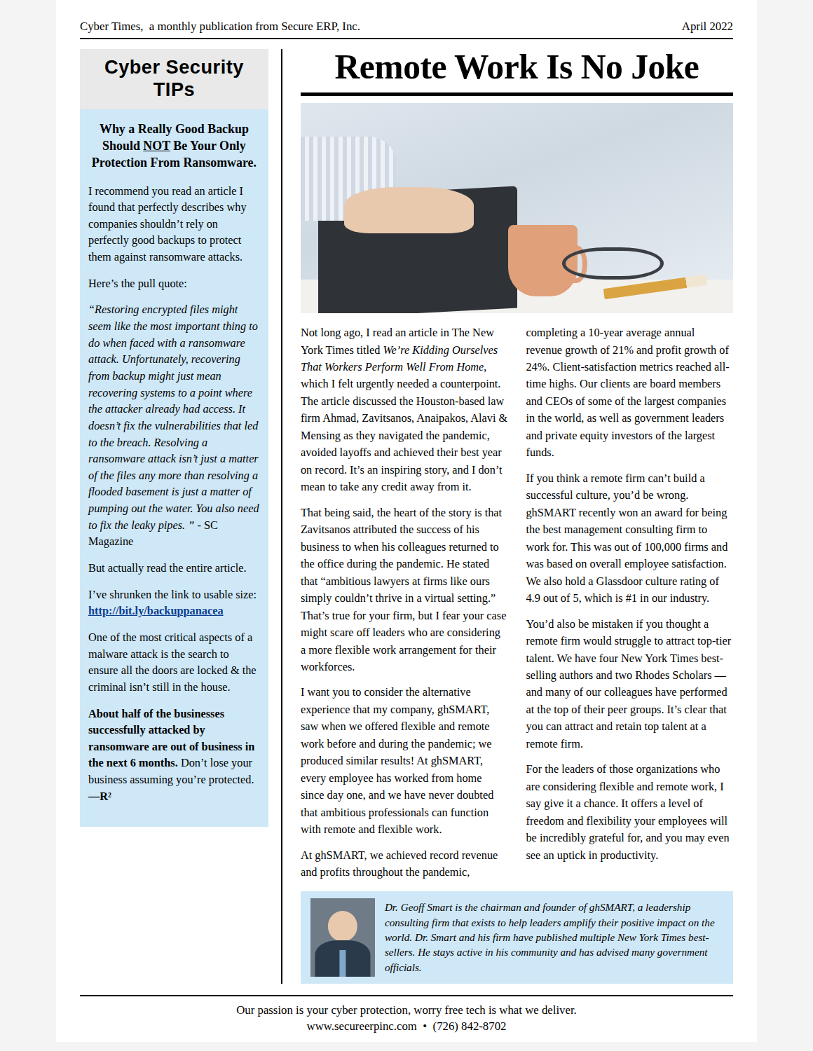Cyber Times, a monthly publication from Secure ERP, Inc. April 2022
Cyber Security TIPs
Why a Really Good Backup Should NOT Be Your Only Protection From Ransomware.
I recommend you read an article I found that perfectly describes why companies shouldn’t rely on perfectly good backups to protect them against ransomware attacks.
Here’s the pull quote:
“Restoring encrypted files might seem like the most important thing to do when faced with a ransomware attack. Unfortunately, recovering from backup might just mean recovering systems to a point where the attacker already had access. It doesn’t fix the vulnerabilities that led to the breach. Resolving a ransomware attack isn’t just a matter of the files any more than resolving a flooded basement is just a matter of pumping out the water. You also need to fix the leaky pipes. ” - SC Magazine
But actually read the entire article.
I’ve shrunken the link to usable size: http://bit.ly/backuppanacea
One of the most critical aspects of a malware attack is the search to ensure all the doors are locked & the criminal isn’t still in the house.
About half of the businesses successfully attacked by ransomware are out of business in the next 6 months. Don’t lose your business assuming you’re protected.—R²
Remote Work Is No Joke
Not long ago, I read an article in The New York Times titled We’re Kidding Ourselves That Workers Perform Well From Home, which I felt urgently needed a counterpoint. The article discussed the Houston-based law firm Ahmad, Zavitsanos, Anaipakos, Alavi & Mensing as they navigated the pandemic, avoided layoffs and achieved their best year on record. It’s an inspiring story, and I don’t mean to take any credit away from it.
That being said, the heart of the story is that Zavitsanos attributed the success of his business to when his colleagues returned to the office during the pandemic. He stated that “ambitious lawyers at firms like ours simply couldn’t thrive in a virtual setting.” That’s true for your firm, but I fear your case might scare off leaders who are considering a more flexible work arrangement for their workforces.
I want you to consider the alternative experience that my company, ghSMART, saw when we offered flexible and remote work before and during the pandemic; we produced similar results! At ghSMART, every employee has worked from home since day one, and we have never doubted that ambitious professionals can function with remote and flexible work.
At ghSMART, we achieved record revenue and profits throughout the pandemic, completing a 10-year average annual revenue growth of 21% and profit growth of 24%. Client-satisfaction metrics reached all-time highs. Our clients are board members and CEOs of some of the largest companies in the world, as well as government leaders and private equity investors of the largest funds.
If you think a remote firm can’t build a successful culture, you’d be wrong. ghSMART recently won an award for being the best management consulting firm to work for. This was out of 100,000 firms and was based on overall employee satisfaction. We also hold a Glassdoor culture rating of 4.9 out of 5, which is #1 in our industry.
You’d also be mistaken if you thought a remote firm would struggle to attract top-tier talent. We have four New York Times best-selling authors and two Rhodes Scholars — and many of our colleagues have performed at the top of their peer groups. It’s clear that you can attract and retain top talent at a remote firm.
For the leaders of those organizations who are considering flexible and remote work, I say give it a chance. It offers a level of freedom and flexibility your employees will be incredibly grateful for, and you may even see an uptick in productivity.
Dr. Geoff Smart is the chairman and founder of ghSMART, a leadership consulting firm that exists to help leaders amplify their positive impact on the world. Dr. Smart and his firm have published multiple New York Times best-sellers. He stays active in his community and has advised many government officials.
Our passion is your cyber protection, worry free tech is what we deliver. www.secureerpinc.com • (726) 842-8702